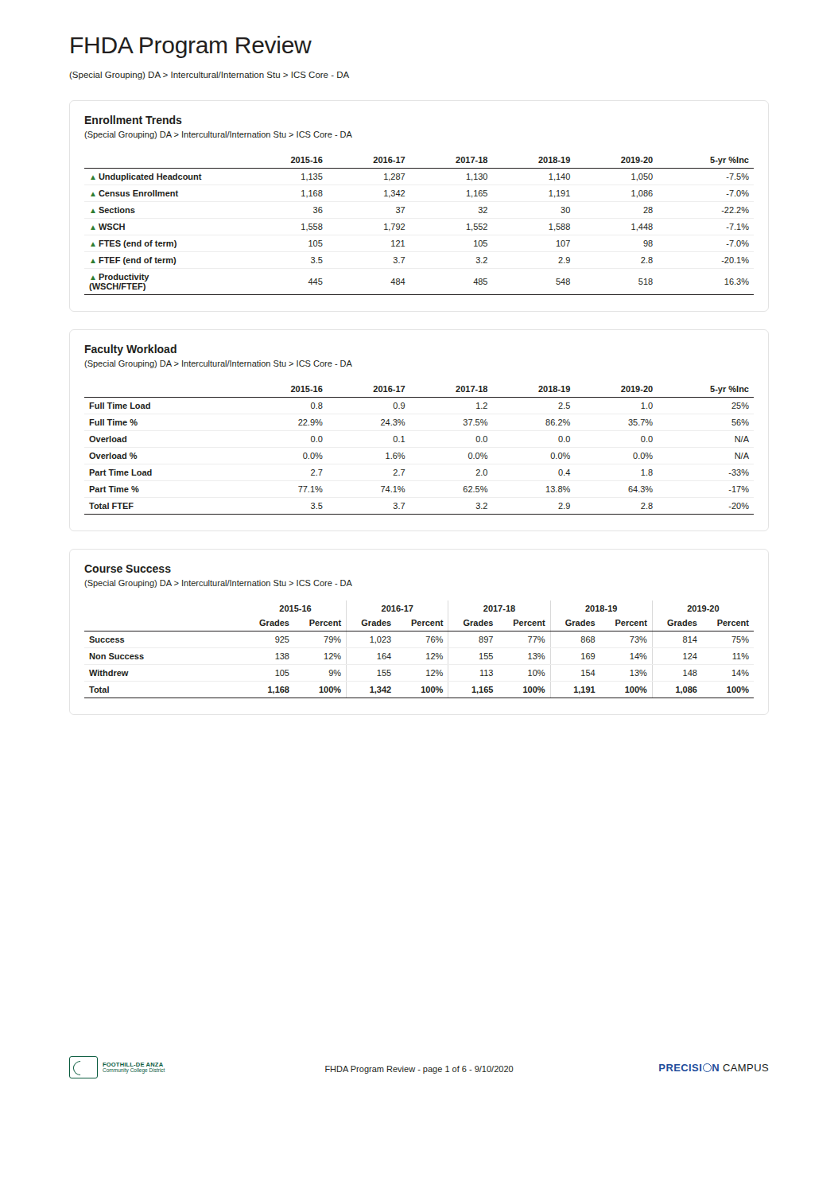FHDA Program Review
(Special Grouping) DA > Intercultural/Internation Stu > ICS Core - DA
Enrollment Trends
(Special Grouping) DA > Intercultural/Internation Stu > ICS Core - DA
| | 2015-16 | 2016-17 | 2017-18 | 2018-19 | 2019-20 | 5-yr %Inc |
| --- | --- | --- | --- | --- | --- | --- |
| ▲ Unduplicated Headcount | 1,135 | 1,287 | 1,130 | 1,140 | 1,050 | -7.5% |
| ▲ Census Enrollment | 1,168 | 1,342 | 1,165 | 1,191 | 1,086 | -7.0% |
| ▲ Sections | 36 | 37 | 32 | 30 | 28 | -22.2% |
| ▲ WSCH | 1,558 | 1,792 | 1,552 | 1,588 | 1,448 | -7.1% |
| ▲ FTES (end of term) | 105 | 121 | 105 | 107 | 98 | -7.0% |
| ▲ FTEF (end of term) | 3.5 | 3.7 | 3.2 | 2.9 | 2.8 | -20.1% |
| ▲ Productivity (WSCH/FTEF) | 445 | 484 | 485 | 548 | 518 | 16.3% |
Faculty Workload
(Special Grouping) DA > Intercultural/Internation Stu > ICS Core - DA
| | 2015-16 | 2016-17 | 2017-18 | 2018-19 | 2019-20 | 5-yr %Inc |
| --- | --- | --- | --- | --- | --- | --- |
| Full Time Load | 0.8 | 0.9 | 1.2 | 2.5 | 1.0 | 25% |
| Full Time % | 22.9% | 24.3% | 37.5% | 86.2% | 35.7% | 56% |
| Overload | 0.0 | 0.1 | 0.0 | 0.0 | 0.0 | N/A |
| Overload % | 0.0% | 1.6% | 0.0% | 0.0% | 0.0% | N/A |
| Part Time Load | 2.7 | 2.7 | 2.0 | 0.4 | 1.8 | -33% |
| Part Time % | 77.1% | 74.1% | 62.5% | 13.8% | 64.3% | -17% |
| Total FTEF | 3.5 | 3.7 | 3.2 | 2.9 | 2.8 | -20% |
Course Success
(Special Grouping) DA > Intercultural/Internation Stu > ICS Core - DA
| | 2015-16 | 2016-17 | 2017-18 | 2018-19 | 2019-20 |
| --- | --- | --- | --- | --- | --- |
| | Grades | Percent | Grades | Percent | Grades | Percent | Grades | Percent | Grades | Percent |
| Success | 925 | 79% | 1,023 | 76% | 897 | 77% | 868 | 73% | 814 | 75% |
| Non Success | 138 | 12% | 164 | 12% | 155 | 13% | 169 | 14% | 124 | 11% |
| Withdrew | 105 | 9% | 155 | 12% | 113 | 10% | 154 | 13% | 148 | 14% |
| Total | 1,168 | 100% | 1,342 | 100% | 1,165 | 100% | 1,191 | 100% | 1,086 | 100% |
FOOTHILL-DE ANZA
Community College District
FHDA Program Review - page 1 of 6 - 9/10/2020
PRECISI N CAMPUS